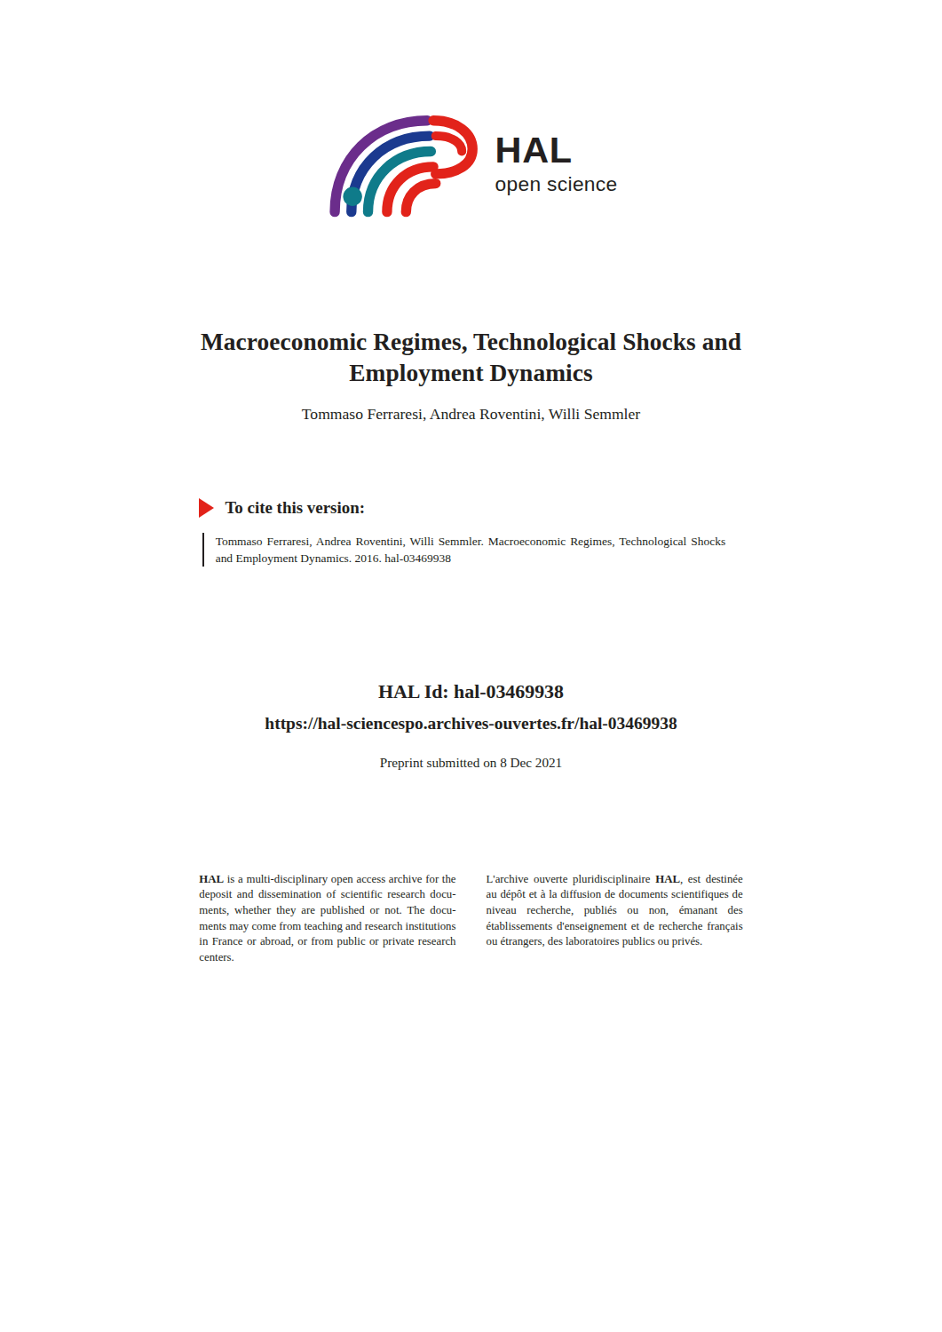HAL open science HAL open science
Macroeconomic Regimes, Technological Shocks and
Employment Dynamics
Tommaso Ferraresi, Andrea Roventini, Willi Semmler
To cite this version:
Tommaso Ferraresi, Andrea Roventini, Willi Semmler. Macroeconomic Regimes, Technological Shocks and Employment Dynamics. 2016. hal-03469938
HAL Id: hal-03469938
https://hal-sciencespo.archives-ouvertes.fr/hal-03469938
Preprint submitted on 8 Dec 2021
HAL is a multi-disciplinary open access archive for the deposit and dissemination of scientific research documents, whether they are published or not. The documents may come from teaching and research institutions in France or abroad, or from public or private research centers.
L'archive ouverte pluridisciplinaire HAL, est destinée au dépôt et à la diffusion de documents scientifiques de niveau recherche, publiés ou non, émanant des établissements d'enseignement et de recherche français ou étrangers, des laboratoires publics ou privés.